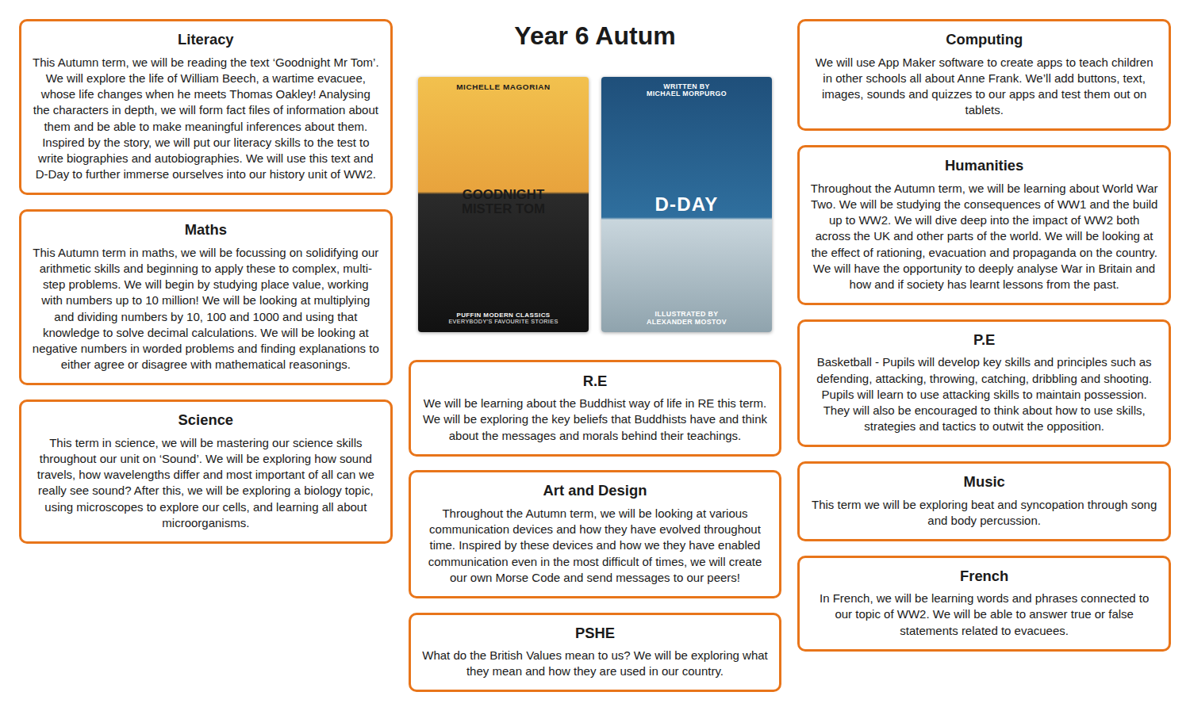Literacy
This Autumn term, we will be reading the text ‘Goodnight Mr Tom’. We will explore the life of William Beech, a wartime evacuee, whose life changes when he meets Thomas Oakley! Analysing the characters in depth, we will form fact files of information about them and be able to make meaningful inferences about them. Inspired by the story, we will put our literacy skills to the test to write biographies and autobiographies. We will use this text and D-Day to further immerse ourselves into our history unit of WW2.
Maths
This Autumn term in maths, we will be focussing on solidifying our arithmetic skills and beginning to apply these to complex, multi-step problems. We will begin by studying place value, working with numbers up to 10 million! We will be looking at multiplying and dividing numbers by 10, 100 and 1000 and using that knowledge to solve decimal calculations. We will be looking at negative numbers in worded problems and finding explanations to either agree or disagree with mathematical reasonings.
Science
This term in science, we will be mastering our science skills throughout our unit on ‘Sound’. We will be exploring how sound travels, how wavelengths differ and most important of all can we really see sound? After this, we will be exploring a biology topic, using microscopes to explore our cells, and learning all about microorganisms.
Year 6 Autum
Michelle Magorian
Goodnight
Mister Tom
Puffin Modern Classics
Everybody’s favourite stories
Written by
Michael Morpurgo
D-Day
Illustrated by
Alexander Mostov
R.E
We will be learning about the Buddhist way of life in RE this term. We will be exploring the key beliefs that Buddhists have and think about the messages and morals behind their teachings.
Art and Design
Throughout the Autumn term, we will be looking at various communication devices and how they have evolved throughout time. Inspired by these devices and how we they have enabled communication even in the most difficult of times, we will create our own Morse Code and send messages to our peers!
PSHE
What do the British Values mean to us? We will be exploring what they mean and how they are used in our country.
Computing
We will use App Maker software to create apps to teach children in other schools all about Anne Frank. We’ll add buttons, text, images, sounds and quizzes to our apps and test them out on tablets.
Humanities
Throughout the Autumn term, we will be learning about World War Two. We will be studying the consequences of WW1 and the build up to WW2. We will dive deep into the impact of WW2 both across the UK and other parts of the world. We will be looking at the effect of rationing, evacuation and propaganda on the country.
We will have the opportunity to deeply analyse War in Britain and how and if society has learnt lessons from the past.
P.E
Basketball - Pupils will develop key skills and principles such as defending, attacking, throwing, catching, dribbling and shooting. Pupils will learn to use attacking skills to maintain possession. They will also be encouraged to think about how to use skills, strategies and tactics to outwit the opposition.
Music
This term we will be exploring beat and syncopation through song and body percussion.
French
In French, we will be learning words and phrases connected to our topic of WW2. We will be able to answer true or false statements related to evacuees.